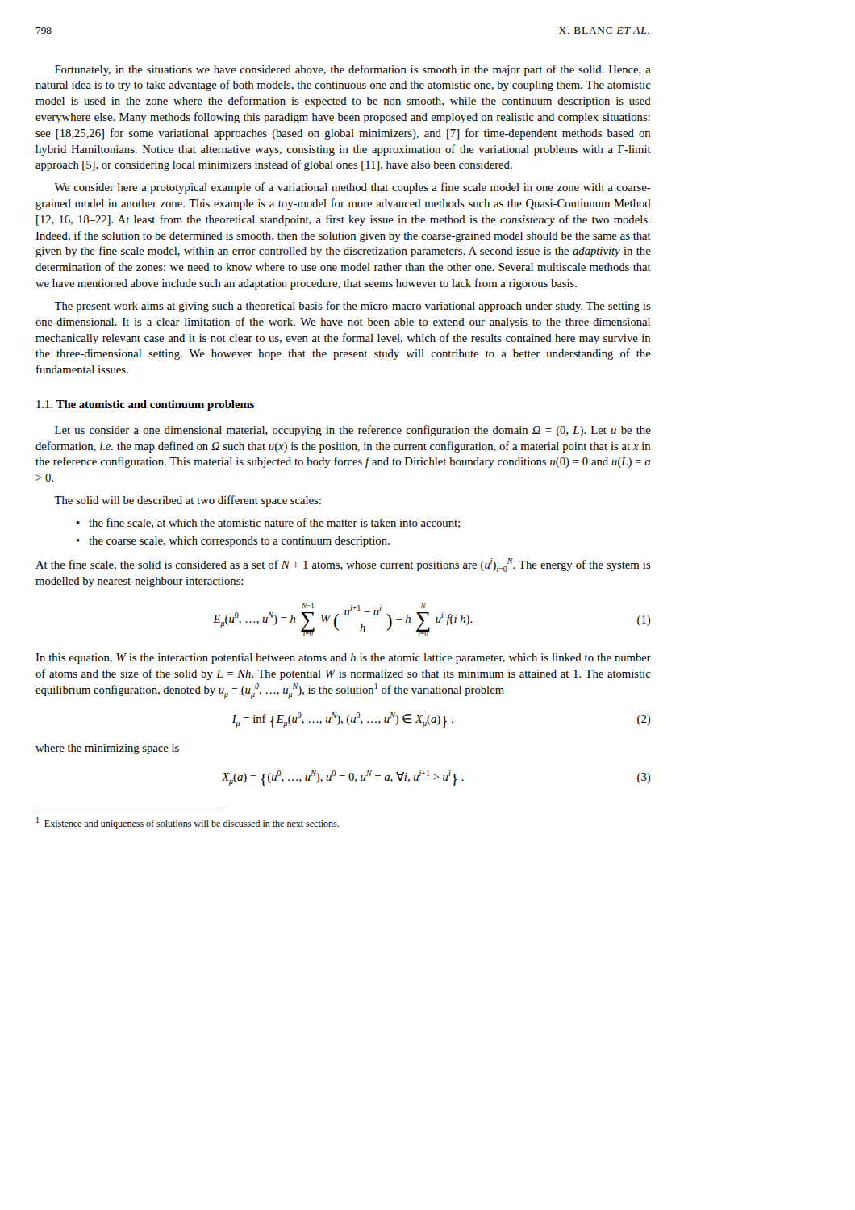798 X. BLANC ET AL.
Fortunately, in the situations we have considered above, the deformation is smooth in the major part of the solid. Hence, a natural idea is to try to take advantage of both models, the continuous one and the atomistic one, by coupling them. The atomistic model is used in the zone where the deformation is expected to be non smooth, while the continuum description is used everywhere else. Many methods following this paradigm have been proposed and employed on realistic and complex situations: see [18,25,26] for some variational approaches (based on global minimizers), and [7] for time-dependent methods based on hybrid Hamiltonians. Notice that alternative ways, consisting in the approximation of the variational problems with a Γ-limit approach [5], or considering local minimizers instead of global ones [11], have also been considered.
We consider here a prototypical example of a variational method that couples a fine scale model in one zone with a coarse-grained model in another zone. This example is a toy-model for more advanced methods such as the Quasi-Continuum Method [12, 16, 18–22]. At least from the theoretical standpoint, a first key issue in the method is the consistency of the two models. Indeed, if the solution to be determined is smooth, then the solution given by the coarse-grained model should be the same as that given by the fine scale model, within an error controlled by the discretization parameters. A second issue is the adaptivity in the determination of the zones: we need to know where to use one model rather than the other one. Several multiscale methods that we have mentioned above include such an adaptation procedure, that seems however to lack from a rigorous basis.
The present work aims at giving such a theoretical basis for the micro-macro variational approach under study. The setting is one-dimensional. It is a clear limitation of the work. We have not been able to extend our analysis to the three-dimensional mechanically relevant case and it is not clear to us, even at the formal level, which of the results contained here may survive in the three-dimensional setting. We however hope that the present study will contribute to a better understanding of the fundamental issues.
1.1. The atomistic and continuum problems
Let us consider a one dimensional material, occupying in the reference configuration the domain Ω = (0, L). Let u be the deformation, i.e. the map defined on Ω such that u(x) is the position, in the current configuration, of a material point that is at x in the reference configuration. This material is subjected to body forces f and to Dirichlet boundary conditions u(0) = 0 and u(L) = a > 0.
The solid will be described at two different space scales:
the fine scale, at which the atomistic nature of the matter is taken into account;
the coarse scale, which corresponds to a continuum description.
At the fine scale, the solid is considered as a set of N + 1 atoms, whose current positions are (ui)i=0N. The energy of the system is modelled by nearest-neighbour interactions:
Eμ(u0, …, uN) = h N−1∑i=0 W (ui+1 − ui h) − h N∑i=0 ui f(i h).
(1)
In this equation, W is the interaction potential between atoms and h is the atomic lattice parameter, which is linked to the number of atoms and the size of the solid by L = Nh. The potential W is normalized so that its minimum is attained at 1. The atomistic equilibrium configuration, denoted by uμ = (uμ0, …, uμN), is the solution1 of the variational problem
Iμ = inf {Eμ(u0, …, uN), (u0, …, uN) ∈ Xμ(a)} ,
(2)
where the minimizing space is
Xμ(a) = {(u0, …, uN), u0 = 0, uN = a, ∀i, ui+1 > ui} .
(3)
1 Existence and uniqueness of solutions will be discussed in the next sections.